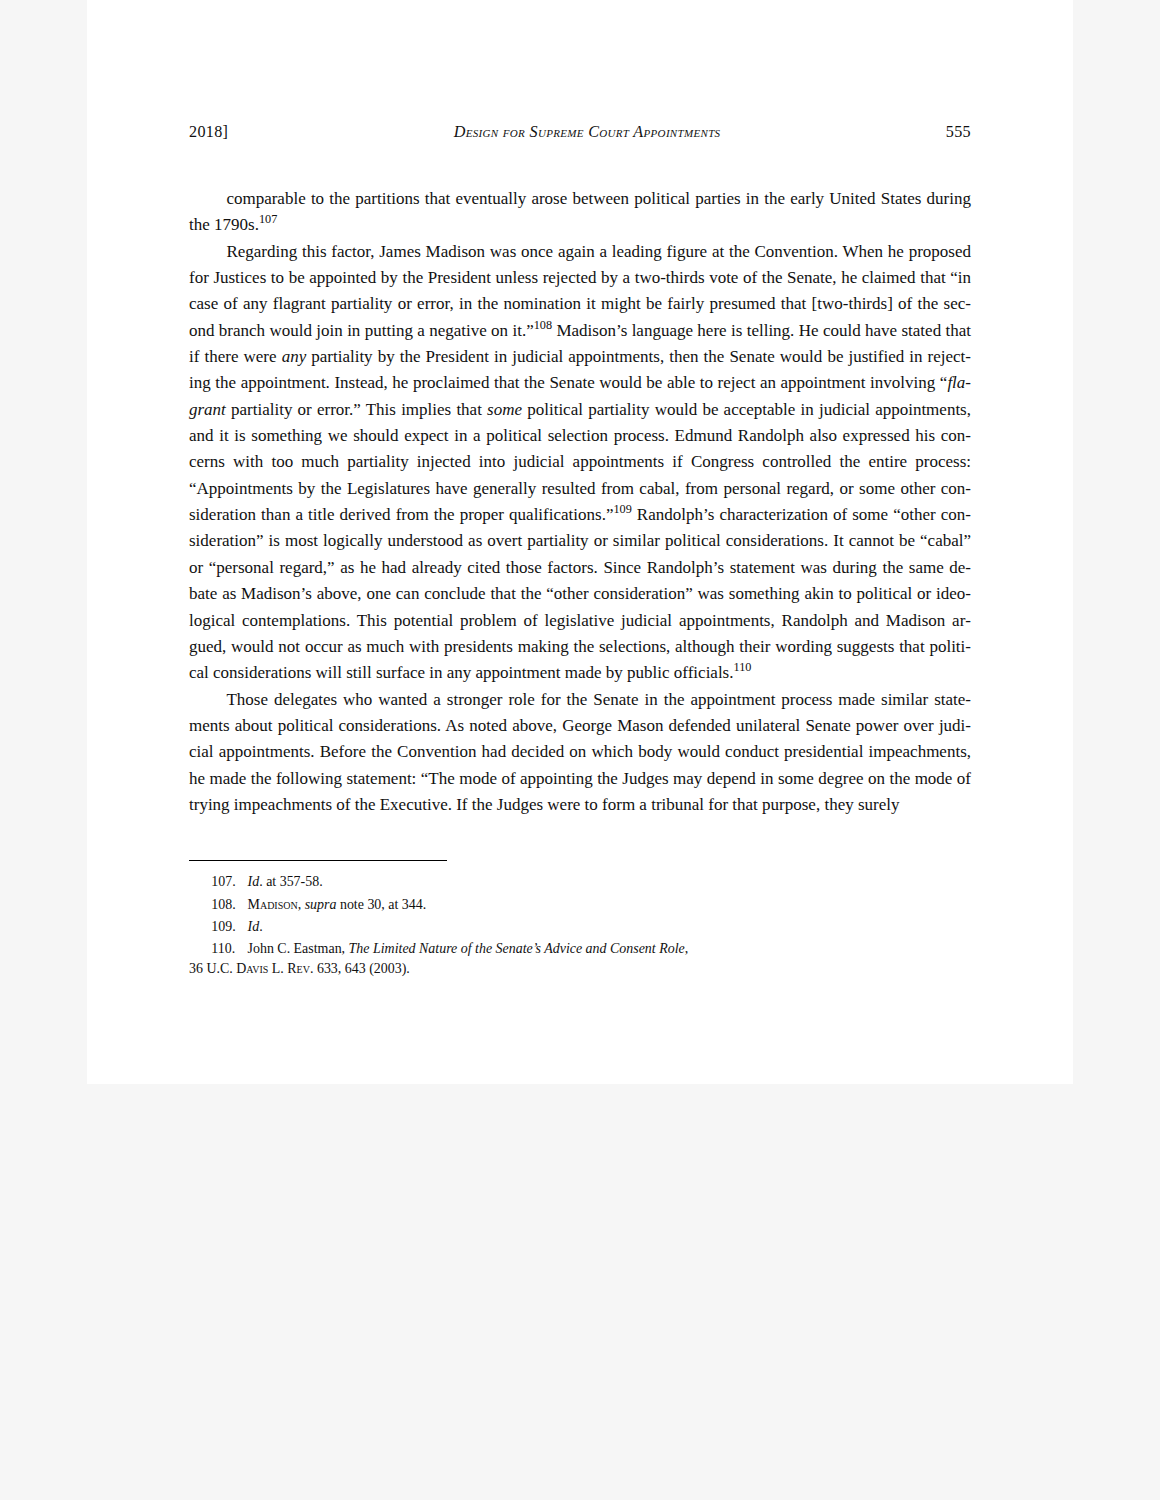2018] Design for Supreme Court Appointments 555
comparable to the partitions that eventually arose between political parties in the early United States during the 1790s.107
Regarding this factor, James Madison was once again a leading figure at the Convention. When he proposed for Justices to be appointed by the President unless rejected by a two-thirds vote of the Senate, he claimed that “in case of any flagrant partiality or error, in the nomination it might be fairly presumed that [two-thirds] of the second branch would join in putting a negative on it.”108 Madison’s language here is telling. He could have stated that if there were any partiality by the President in judicial appointments, then the Senate would be justified in rejecting the appointment. Instead, he proclaimed that the Senate would be able to reject an appointment involving “flagrant partiality or error.” This implies that some political partiality would be acceptable in judicial appointments, and it is something we should expect in a political selection process. Edmund Randolph also expressed his concerns with too much partiality injected into judicial appointments if Congress controlled the entire process: “Appointments by the Legislatures have generally resulted from cabal, from personal regard, or some other consideration than a title derived from the proper qualifications.”109 Randolph’s characterization of some “other consideration” is most logically understood as overt partiality or similar political considerations. It cannot be “cabal” or “personal regard,” as he had already cited those factors. Since Randolph’s statement was during the same debate as Madison’s above, one can conclude that the “other consideration” was something akin to political or ideological contemplations. This potential problem of legislative judicial appointments, Randolph and Madison argued, would not occur as much with presidents making the selections, although their wording suggests that political considerations will still surface in any appointment made by public officials.110
Those delegates who wanted a stronger role for the Senate in the appointment process made similar statements about political considerations. As noted above, George Mason defended unilateral Senate power over judicial appointments. Before the Convention had decided on which body would conduct presidential impeachments, he made the following statement: “The mode of appointing the Judges may depend in some degree on the mode of trying impeachments of the Executive. If the Judges were to form a tribunal for that purpose, they surely
Id. at 357-58.
Madison, supra note 30, at 344.
Id.
John C. Eastman, The Limited Nature of the Senate’s Advice and Consent Role, 36 U.C. Davis L. Rev. 633, 643 (2003).